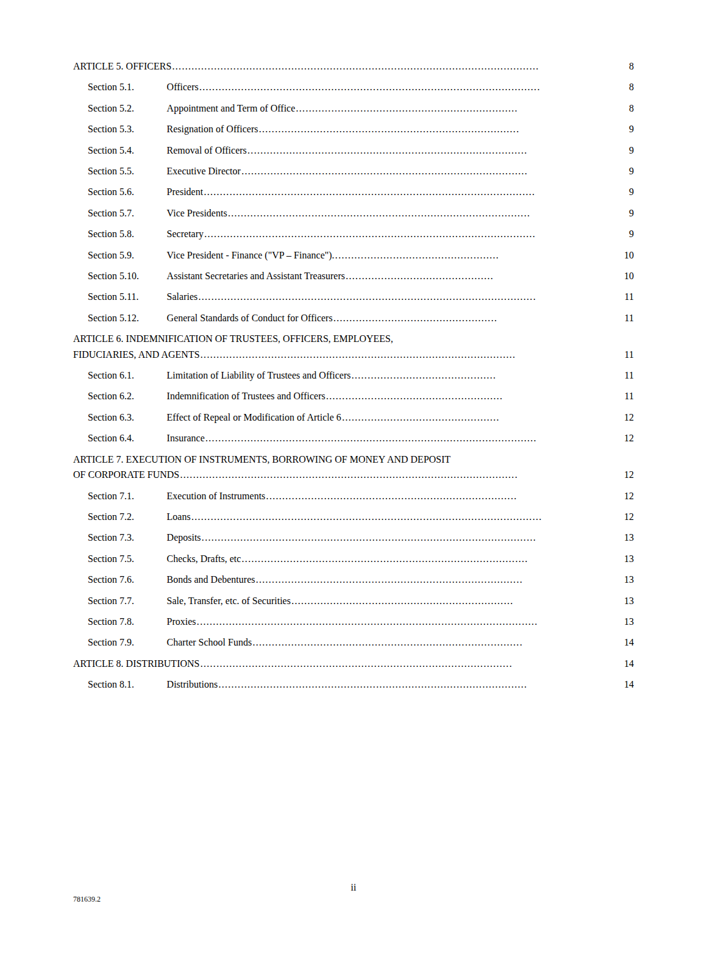ARTICLE 5. OFFICERS .................................................................................................................. 8
Section 5.1. Officers .......................................................................................................... 8
Section 5.2. Appointment and Term of Office ..................................................................... 8
Section 5.3. Resignation of Officers ................................................................................. 9
Section 5.4. Removal of Officers ....................................................................................... 9
Section 5.5. Executive Director ......................................................................................... 9
Section 5.6. President ....................................................................................................... 9
Section 5.7. Vice Presidents .............................................................................................. 9
Section 5.8. Secretary ....................................................................................................... 9
Section 5.9. Vice President - Finance ("VP – Finance"). ................................................... 10
Section 5.10. Assistant Secretaries and Assistant Treasurers .............................................. 10
Section 5.11. Salaries ......................................................................................................... 11
Section 5.12. General Standards of Conduct for Officers ................................................... 11
ARTICLE 6. INDEMNIFICATION OF TRUSTEES, OFFICERS, EMPLOYEES, FIDUCIARIES, AND AGENTS .................................................................................................. 11
Section 6.1. Limitation of Liability of Trustees and Officers ............................................. 11
Section 6.2. Indemnification of Trustees and Officers ....................................................... 11
Section 6.3. Effect of Repeal or Modification of Article 6 ................................................. 12
Section 6.4. Insurance ....................................................................................................... 12
ARTICLE 7. EXECUTION OF INSTRUMENTS, BORROWING OF MONEY AND DEPOSIT OF CORPORATE FUNDS ......................................................................................................... 12
Section 7.1. Execution of Instruments .............................................................................. 12
Section 7.2. Loans ............................................................................................................. 12
Section 7.3. Deposits ........................................................................................................ 13
Section 7.5. Checks, Drafts, etc ......................................................................................... 13
Section 7.6. Bonds and Debentures ................................................................................... 13
Section 7.7. Sale, Transfer, etc. of Securities ..................................................................... 13
Section 7.8. Proxies .......................................................................................................... 13
Section 7.9. Charter School Funds .................................................................................... 14
ARTICLE 8. DISTRIBUTIONS ................................................................................................. 14
Section 8.1. Distributions ................................................................................................ 14
ii
781639.2